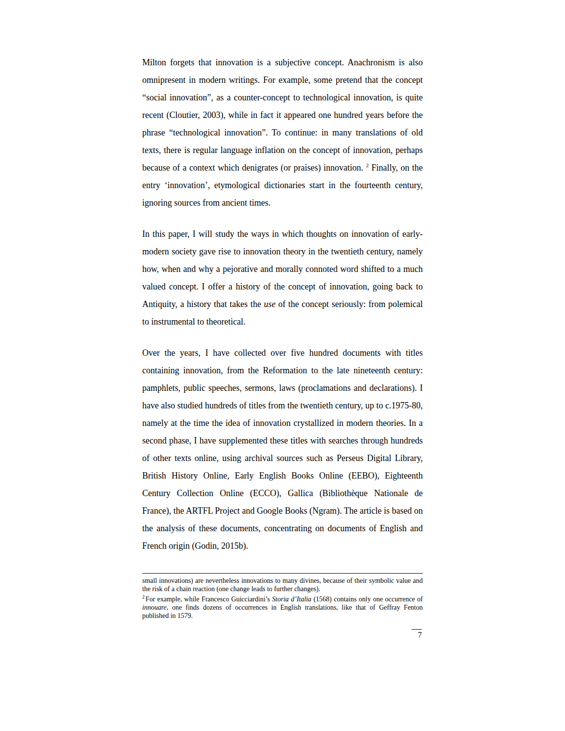Milton forgets that innovation is a subjective concept. Anachronism is also omnipresent in modern writings. For example, some pretend that the concept “social innovation”, as a counter-concept to technological innovation, is quite recent (Cloutier, 2003), while in fact it appeared one hundred years before the phrase “technological innovation”. To continue: in many translations of old texts, there is regular language inflation on the concept of innovation, perhaps because of a context which denigrates (or praises) innovation. 2 Finally, on the entry ‘innovation’, etymological dictionaries start in the fourteenth century, ignoring sources from ancient times.
In this paper, I will study the ways in which thoughts on innovation of early-modern society gave rise to innovation theory in the twentieth century, namely how, when and why a pejorative and morally connoted word shifted to a much valued concept. I offer a history of the concept of innovation, going back to Antiquity, a history that takes the use of the concept seriously: from polemical to instrumental to theoretical.
Over the years, I have collected over five hundred documents with titles containing innovation, from the Reformation to the late nineteenth century: pamphlets, public speeches, sermons, laws (proclamations and declarations). I have also studied hundreds of titles from the twentieth century, up to c.1975-80, namely at the time the idea of innovation crystallized in modern theories. In a second phase, I have supplemented these titles with searches through hundreds of other texts online, using archival sources such as Perseus Digital Library, British History Online, Early English Books Online (EEBO), Eighteenth Century Collection Online (ECCO), Gallica (Bibliothèque Nationale de France), the ARTFL Project and Google Books (Ngram). The article is based on the analysis of these documents, concentrating on documents of English and French origin (Godin, 2015b).
small innovations) are nevertheless innovations to many divines, because of their symbolic value and the risk of a chain reaction (one change leads to further changes).
2 For example, while Francesco Guicciardini’s Storia d’Italia (1568) contains only one occurrence of innouare, one finds dozens of occurrences in English translations, like that of Geffray Fenton published in 1579.
7